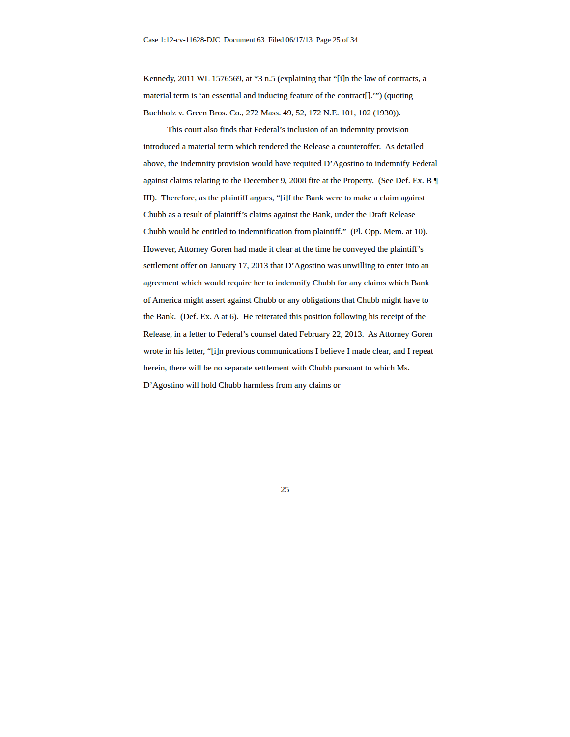Case 1:12-cv-11628-DJC Document 63 Filed 06/17/13 Page 25 of 34
Kennedy, 2011 WL 1576569, at *3 n.5 (explaining that “[i]n the law of contracts, a material term is ‘an essential and inducing feature of the contract[].’”) (quoting Buchholz v. Green Bros. Co., 272 Mass. 49, 52, 172 N.E. 101, 102 (1930)).
This court also finds that Federal’s inclusion of an indemnity provision introduced a material term which rendered the Release a counteroffer. As detailed above, the indemnity provision would have required D’Agostino to indemnify Federal against claims relating to the December 9, 2008 fire at the Property. (See Def. Ex. B ¶ III). Therefore, as the plaintiff argues, “[i]f the Bank were to make a claim against Chubb as a result of plaintiff’s claims against the Bank, under the Draft Release Chubb would be entitled to indemnification from plaintiff.” (Pl. Opp. Mem. at 10). However, Attorney Goren had made it clear at the time he conveyed the plaintiff’s settlement offer on January 17, 2013 that D’Agostino was unwilling to enter into an agreement which would require her to indemnify Chubb for any claims which Bank of America might assert against Chubb or any obligations that Chubb might have to the Bank. (Def. Ex. A at 6). He reiterated this position following his receipt of the Release, in a letter to Federal’s counsel dated February 22, 2013. As Attorney Goren wrote in his letter, “[i]n previous communications I believe I made clear, and I repeat herein, there will be no separate settlement with Chubb pursuant to which Ms. D’Agostino will hold Chubb harmless from any claims or
25